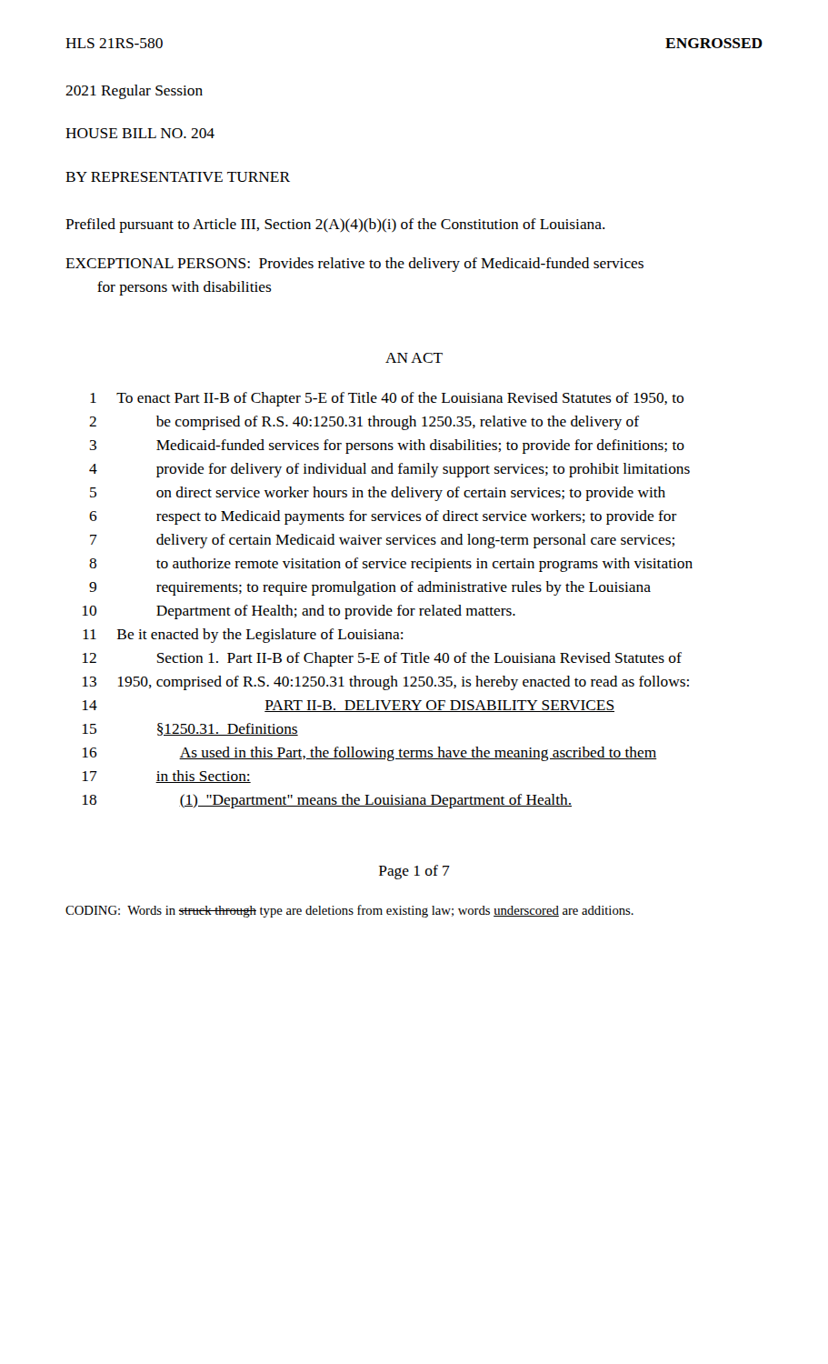HLS 21RS-580
ENGROSSED
2021 Regular Session
HOUSE BILL NO. 204
BY REPRESENTATIVE TURNER
Prefiled pursuant to Article III, Section 2(A)(4)(b)(i) of the Constitution of Louisiana.
EXCEPTIONAL PERSONS: Provides relative to the delivery of Medicaid-funded services for persons with disabilities
AN ACT
To enact Part II-B of Chapter 5-E of Title 40 of the Louisiana Revised Statutes of 1950, to
be comprised of R.S. 40:1250.31 through 1250.35, relative to the delivery of
Medicaid-funded services for persons with disabilities; to provide for definitions; to
provide for delivery of individual and family support services; to prohibit limitations
on direct service worker hours in the delivery of certain services; to provide with
respect to Medicaid payments for services of direct service workers; to provide for
delivery of certain Medicaid waiver services and long-term personal care services;
to authorize remote visitation of service recipients in certain programs with visitation
requirements; to require promulgation of administrative rules by the Louisiana
Department of Health; and to provide for related matters.
Be it enacted by the Legislature of Louisiana:
Section 1. Part II-B of Chapter 5-E of Title 40 of the Louisiana Revised Statutes of
1950, comprised of R.S. 40:1250.31 through 1250.35, is hereby enacted to read as follows:
PART II-B. DELIVERY OF DISABILITY SERVICES
§1250.31. Definitions
As used in this Part, the following terms have the meaning ascribed to them
in this Section:
(1) "Department" means the Louisiana Department of Health.
Page 1 of 7
CODING: Words in struck through type are deletions from existing law; words underscored are additions.